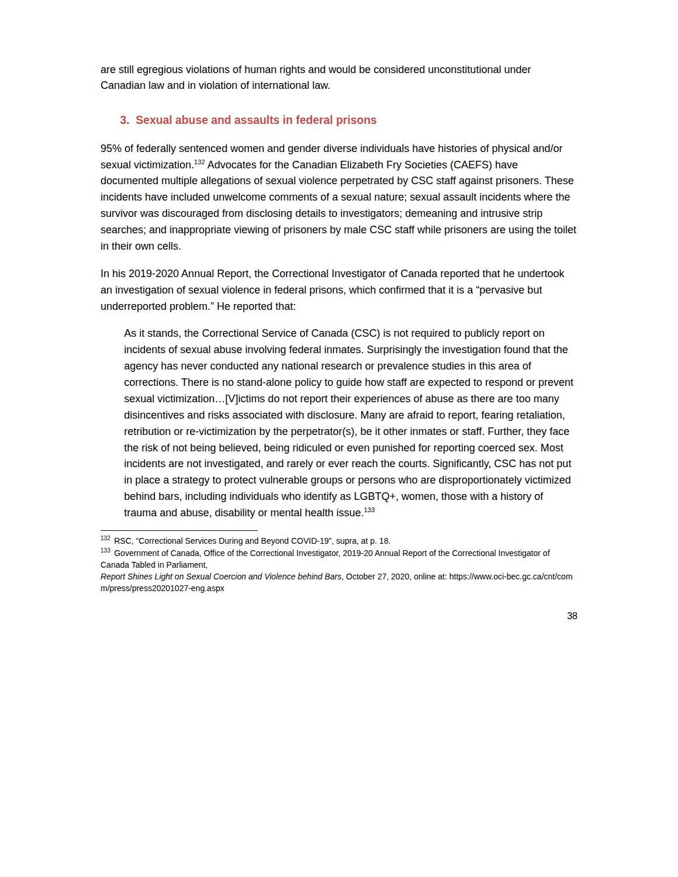are still egregious violations of human rights and would be considered unconstitutional under Canadian law and in violation of international law.
3. Sexual abuse and assaults in federal prisons
95% of federally sentenced women and gender diverse individuals have histories of physical and/or sexual victimization.132 Advocates for the Canadian Elizabeth Fry Societies (CAEFS) have documented multiple allegations of sexual violence perpetrated by CSC staff against prisoners. These incidents have included unwelcome comments of a sexual nature; sexual assault incidents where the survivor was discouraged from disclosing details to investigators; demeaning and intrusive strip searches; and inappropriate viewing of prisoners by male CSC staff while prisoners are using the toilet in their own cells.
In his 2019-2020 Annual Report, the Correctional Investigator of Canada reported that he undertook an investigation of sexual violence in federal prisons, which confirmed that it is a “pervasive but underreported problem.” He reported that:
As it stands, the Correctional Service of Canada (CSC) is not required to publicly report on incidents of sexual abuse involving federal inmates. Surprisingly the investigation found that the agency has never conducted any national research or prevalence studies in this area of corrections. There is no stand-alone policy to guide how staff are expected to respond or prevent sexual victimization…[V]ictims do not report their experiences of abuse as there are too many disincentives and risks associated with disclosure. Many are afraid to report, fearing retaliation, retribution or re-victimization by the perpetrator(s), be it other inmates or staff. Further, they face the risk of not being believed, being ridiculed or even punished for reporting coerced sex. Most incidents are not investigated, and rarely or ever reach the courts. Significantly, CSC has not put in place a strategy to protect vulnerable groups or persons who are disproportionately victimized behind bars, including individuals who identify as LGBTQ+, women, those with a history of trauma and abuse, disability or mental health issue.133
132 RSC, “Correctional Services During and Beyond COVID-19”, supra, at p. 18.
133 Government of Canada, Office of the Correctional Investigator, 2019-20 Annual Report of the Correctional Investigator of Canada Tabled in Parliament,
Report Shines Light on Sexual Coercion and Violence behind Bars, October 27, 2020, online at: https://www.oci-bec.gc.ca/cnt/comm/press/press20201027-eng.aspx
38